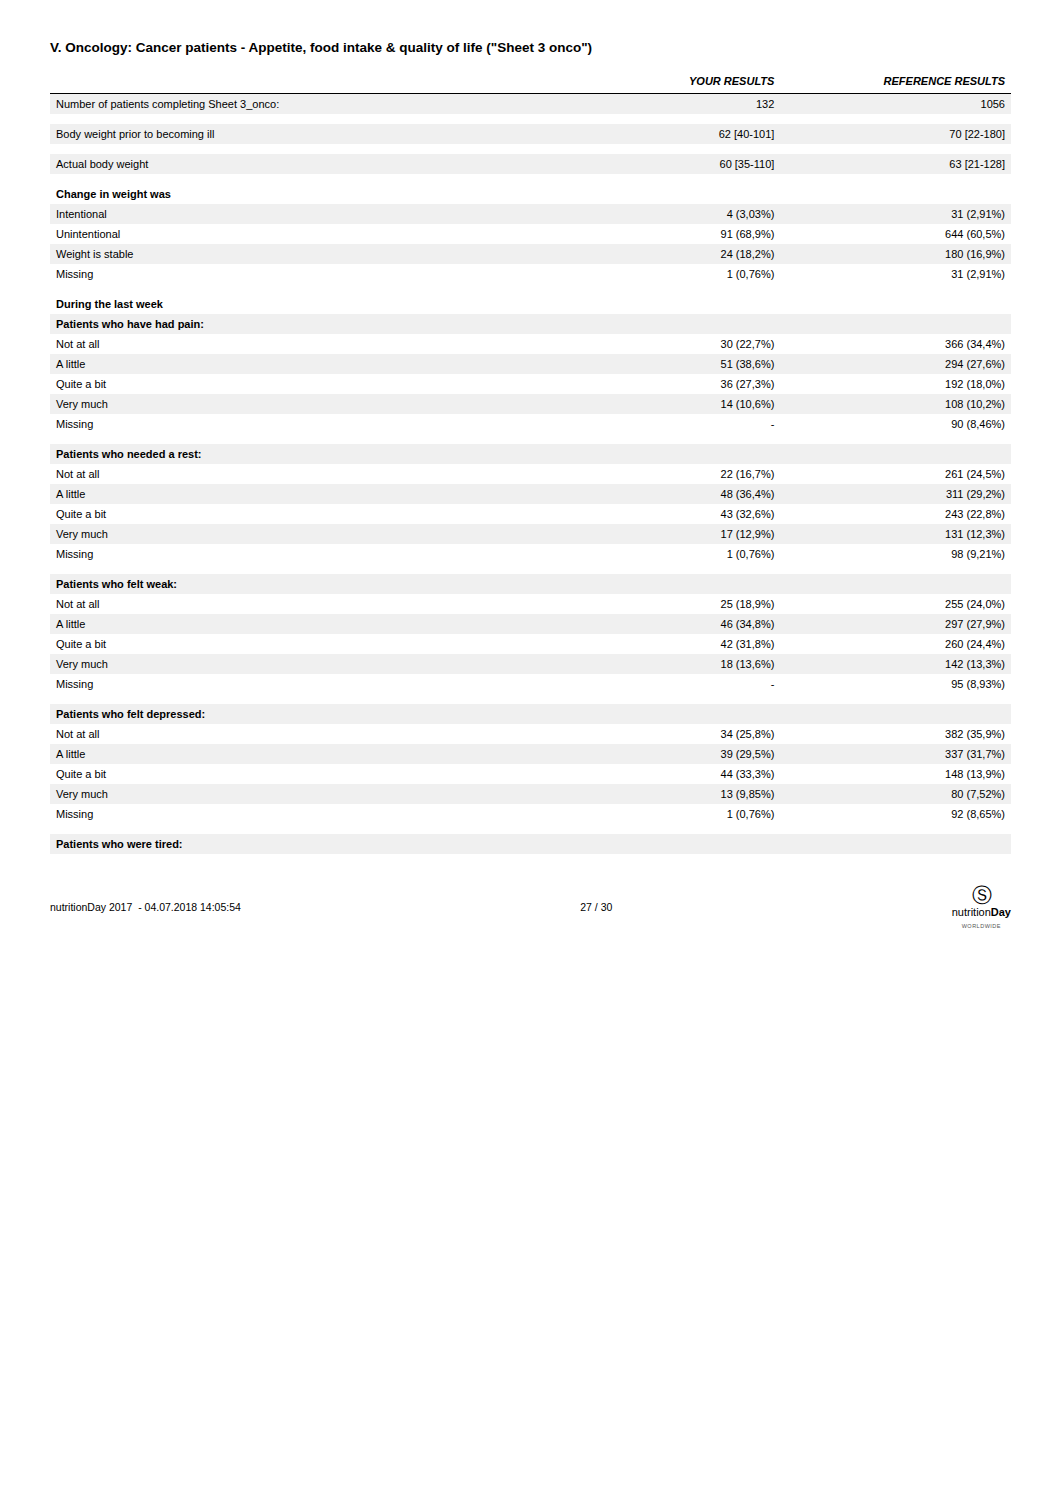V. Oncology: Cancer patients - Appetite, food intake & quality of life ("Sheet 3 onco")
| | YOUR RESULTS | REFERENCE RESULTS |
| --- | --- | --- |
| Number of patients completing Sheet 3_onco: | 132 | 1056 |
| Body weight prior to becoming ill | 62 [40-101] | 70 [22-180] |
| Actual body weight | 60 [35-110] | 63 [21-128] |
| Change in weight was | | |
| Intentional | 4 (3,03%) | 31 (2,91%) |
| Unintentional | 91 (68,9%) | 644 (60,5%) |
| Weight is stable | 24 (18,2%) | 180 (16,9%) |
| Missing | 1 (0,76%) | 31 (2,91%) |
| During the last week | | |
| Patients who have had pain: | | |
| Not at all | 30 (22,7%) | 366 (34,4%) |
| A little | 51 (38,6%) | 294 (27,6%) |
| Quite a bit | 36 (27,3%) | 192 (18,0%) |
| Very much | 14 (10,6%) | 108 (10,2%) |
| Missing | - | 90 (8,46%) |
| Patients who needed a rest: | | |
| Not at all | 22 (16,7%) | 261 (24,5%) |
| A little | 48 (36,4%) | 311 (29,2%) |
| Quite a bit | 43 (32,6%) | 243 (22,8%) |
| Very much | 17 (12,9%) | 131 (12,3%) |
| Missing | 1 (0,76%) | 98 (9,21%) |
| Patients who felt weak: | | |
| Not at all | 25 (18,9%) | 255 (24,0%) |
| A little | 46 (34,8%) | 297 (27,9%) |
| Quite a bit | 42 (31,8%) | 260 (24,4%) |
| Very much | 18 (13,6%) | 142 (13,3%) |
| Missing | - | 95 (8,93%) |
| Patients who felt depressed: | | |
| Not at all | 34 (25,8%) | 382 (35,9%) |
| A little | 39 (29,5%) | 337 (31,7%) |
| Quite a bit | 44 (33,3%) | 148 (13,9%) |
| Very much | 13 (9,85%) | 80 (7,52%) |
| Missing | 1 (0,76%) | 92 (8,65%) |
| Patients who were tired: | | |
nutritionDay 2017 - 04.07.2018 14:05:54
27 / 30
Ⓢ
nutritionDay
WORLDWIDE